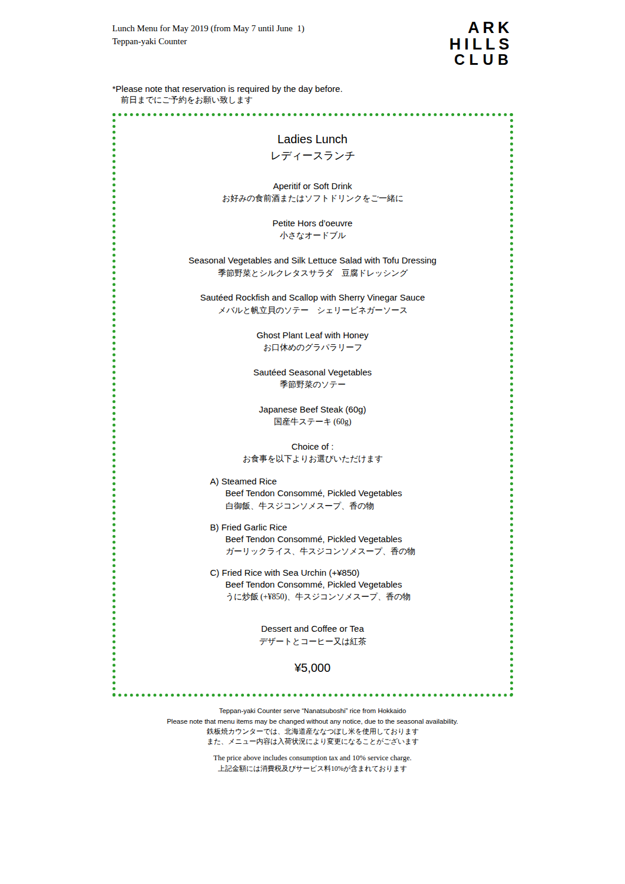Lunch Menu for May 2019 (from May 7 until June 1)
Teppan-yaki Counter
ARK HILLS CLUB
*Please note that reservation is required by the day before.
前日までにご予約をお願い致します
Ladies Lunch
レディースランチ
Aperitif or Soft Drink
お好みの食前酒またはソフトドリンクをご一緒に
Petite Hors d’oeuvre
小さなオードブル
Seasonal Vegetables and Silk Lettuce Salad with Tofu Dressing
季節野菜とシルクレタスサラダ　豆腐ドレッシング
Sautéed Rockfish and Scallop with Sherry Vinegar Sauce
メバルと帆立貝のソテー　シェリービネガーソース
Ghost Plant Leaf with Honey
お口休めのグラパラリーフ
Sautéed Seasonal Vegetables
季節野菜のソテー
Japanese Beef Steak (60g)
国産牛ステーキ (60g)
Choice of :
お食事を以下よりお選びいただけます
A) Steamed Rice
Beef Tendon Consommé, Pickled Vegetables
白御飯、牛スジコンソメスープ、香の物
B) Fried Garlic Rice
Beef Tendon Consommé, Pickled Vegetables
ガーリックライス、牛スジコンソメスープ、香の物
C) Fried Rice with Sea Urchin (+¥850)
Beef Tendon Consommé, Pickled Vegetables
うに炒飯 (+¥850)、牛スジコンソメスープ、香の物
Dessert and Coffee or Tea
デザートとコーヒー又は紅茶
¥5,000
Teppan-yaki Counter serve “Nanatsuboshi” rice from Hokkaido
Please note that menu items may be changed without any notice, due to the seasonal availability.
鉄板焼カウンターでは、北海道産ななつぼし米を使用しております
また、メニュー内容は入荷状況により変更になることがございます
The price above includes consumption tax and 10% service charge.
上記金額には消費税及びサービス料10%が含まれております